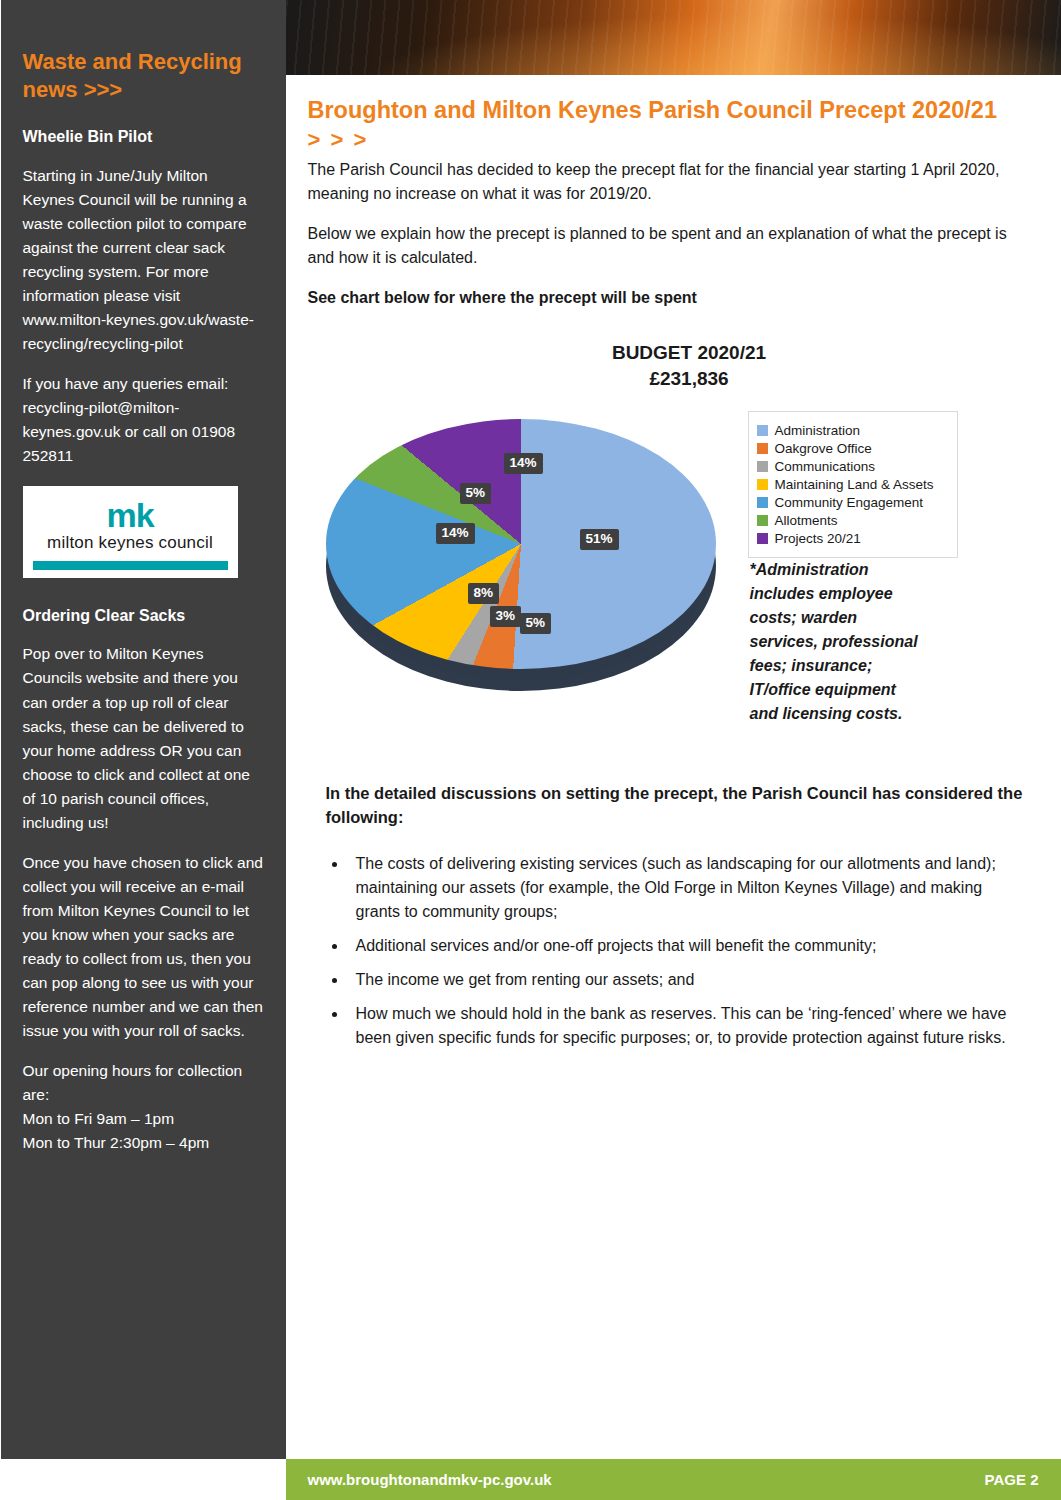Waste and Recycling news >>>
Wheelie Bin Pilot
Starting in June/July Milton Keynes Council will be running a waste collection pilot to compare against the current clear sack recycling system. For more information please visit www.milton-keynes.gov.uk/waste-recycling/recycling-pilot
If you have any queries email: recycling-pilot@milton-keynes.gov.uk or call on 01908 252811
mk
milton keynes council
Ordering Clear Sacks
Pop over to Milton Keynes Councils website and there you can order a top up roll of clear sacks, these can be delivered to your home address OR you can choose to click and collect at one of 10 parish council offices, including us!
Once you have chosen to click and collect you will receive an e-mail from Milton Keynes Council to let you know when your sacks are ready to collect from us, then you can pop along to see us with your reference number and we can then issue you with your roll of sacks.
Our opening hours for collection are:
Mon to Fri 9am – 1pm
Mon to Thur 2:30pm – 4pm
Broughton and Milton Keynes Parish Council Precept 2020/21 > > >
The Parish Council has decided to keep the precept flat for the financial year starting 1 April 2020, meaning no increase on what it was for 2019/20.
Below we explain how the precept is planned to be spent and an explanation of what the precept is and how it is calculated.
See chart below for where the precept will be spent
BUDGET 2020/21
£231,836
51% 5% 3% 8% 14% 5% 14%
Administration
Oakgrove Office
Communications
Maintaining Land & Assets
Community Engagement
Allotments
Projects 20/21
*Administration includes employee costs; warden services, professional fees; insurance; IT/office equipment and licensing costs.
In the detailed discussions on setting the precept, the Parish Council has considered the following:
The costs of delivering existing services (such as landscaping for our allotments and land); maintaining our assets (for example, the Old Forge in Milton Keynes Village) and making grants to community groups;
Additional services and/or one-off projects that will benefit the community;
The income we get from renting our assets; and
How much we should hold in the bank as reserves. This can be ‘ring-fenced’ where we have been given specific funds for specific purposes; or, to provide protection against future risks.
www.broughtonandmkv-pc.gov.uk PAGE 2